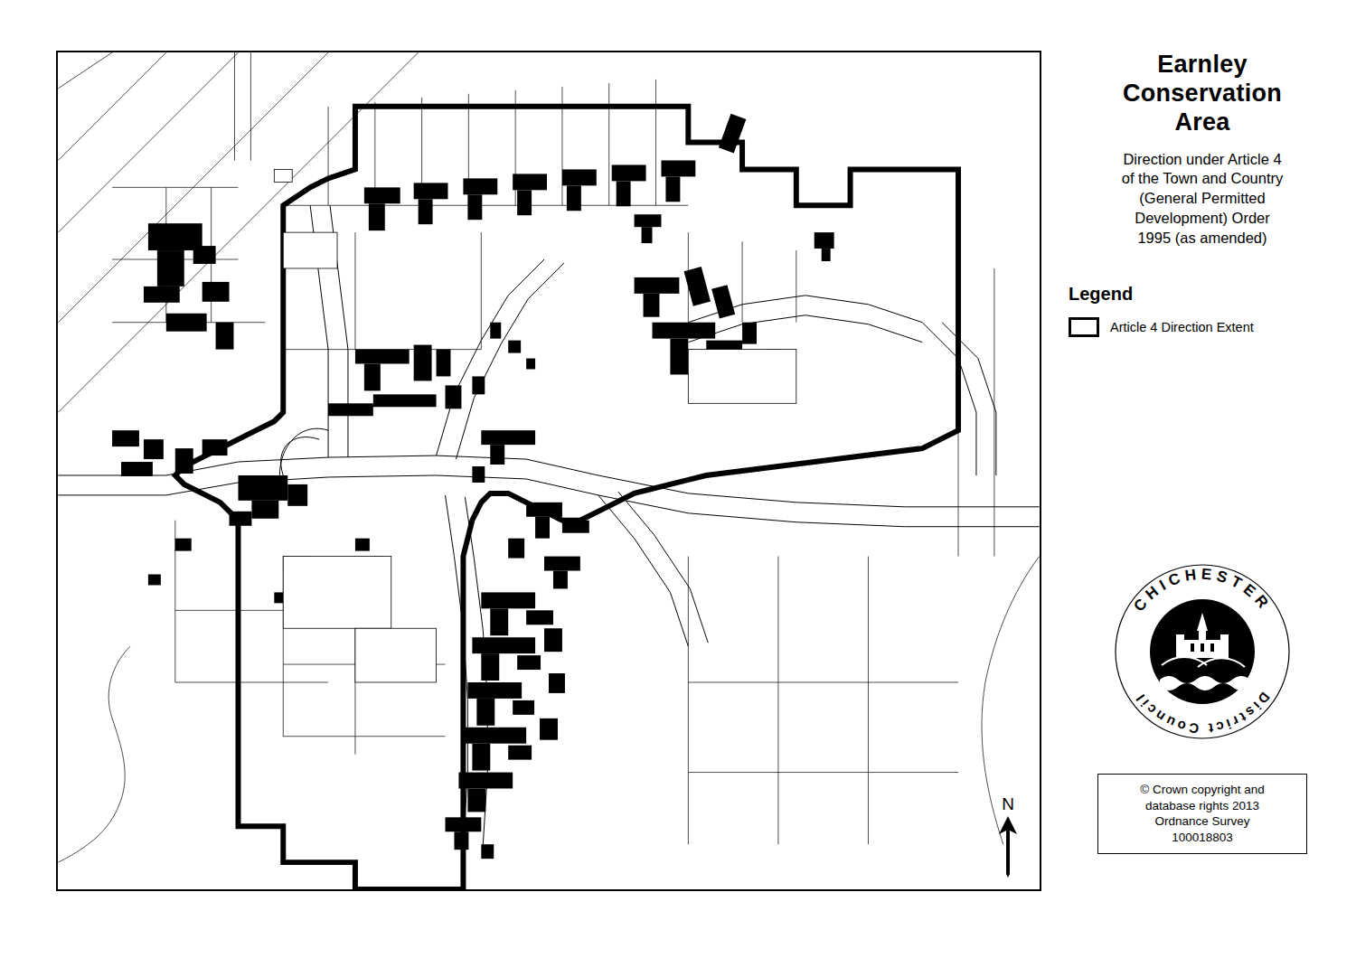Earnley
Conservation
Area
Direction under Article 4
of the Town and Country
(General Permitted
Development) Order
1995 (as amended)
Legend
Article 4 Direction Extent
CHICHESTER District Council
© Crown copyright and
database rights 2013
Ordnance Survey
100018803
N